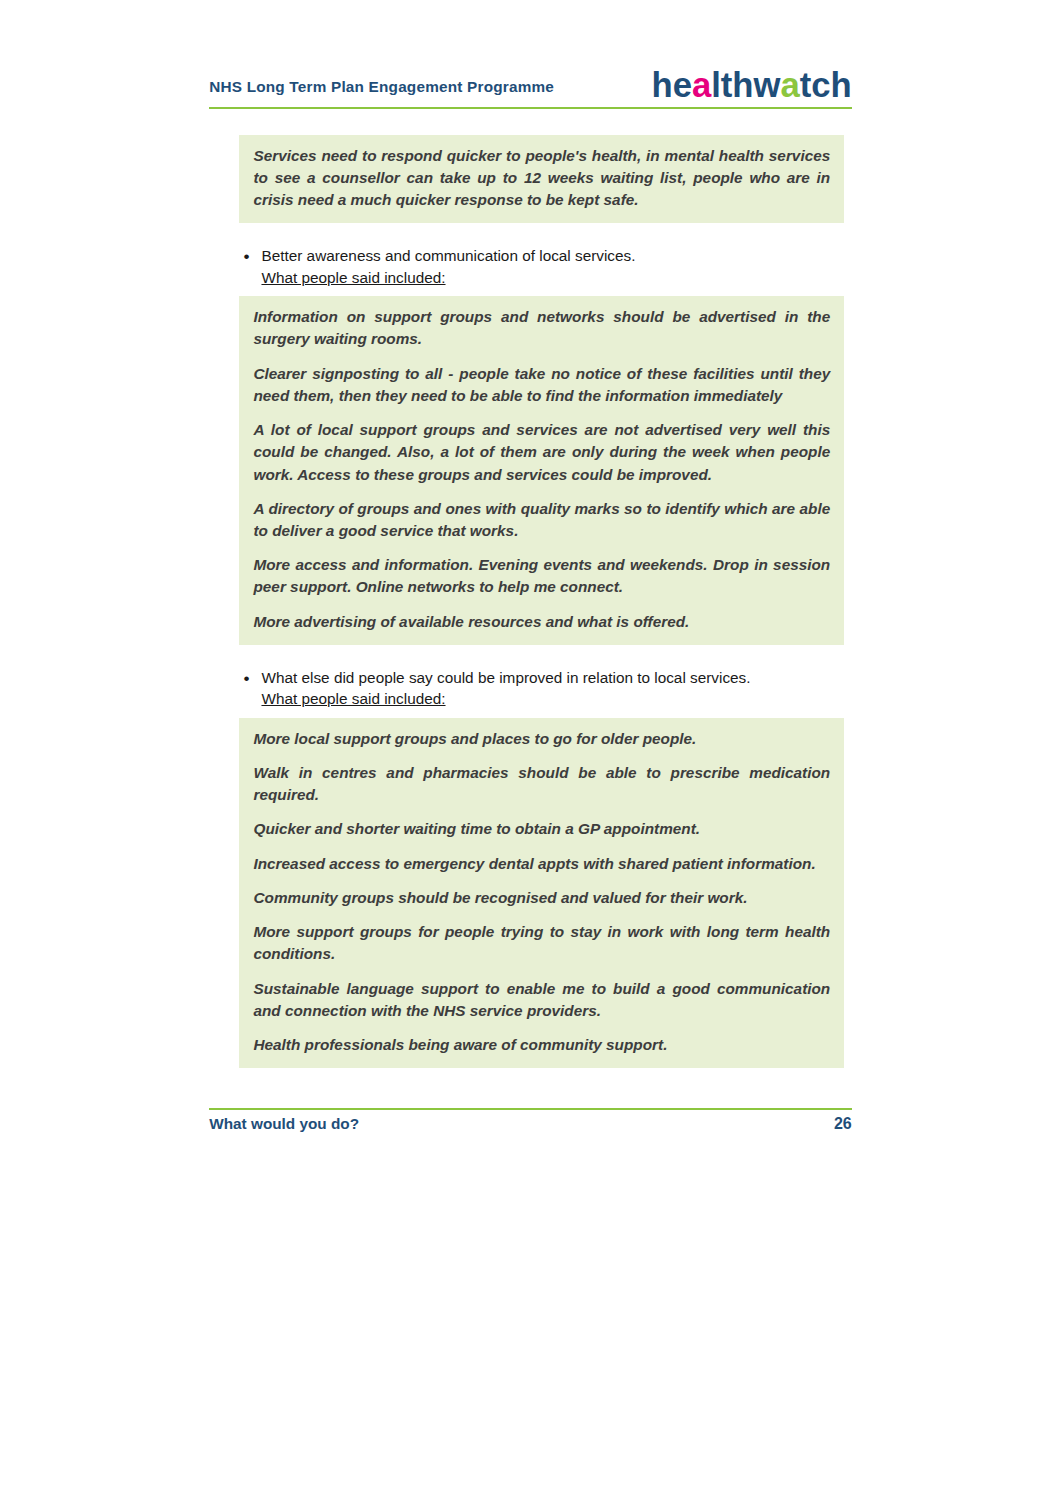NHS Long Term Plan Engagement Programme
healthwatch
Services need to respond quicker to people's health, in mental health services to see a counsellor can take up to 12 weeks waiting list, people who are in crisis need a much quicker response to be kept safe.
Better awareness and communication of local services. What people said included:
Information on support groups and networks should be advertised in the surgery waiting rooms.
Clearer signposting to all - people take no notice of these facilities until they need them, then they need to be able to find the information immediately
A lot of local support groups and services are not advertised very well this could be changed. Also, a lot of them are only during the week when people work. Access to these groups and services could be improved.
A directory of groups and ones with quality marks so to identify which are able to deliver a good service that works.
More access and information. Evening events and weekends. Drop in session peer support. Online networks to help me connect.
More advertising of available resources and what is offered.
What else did people say could be improved in relation to local services. What people said included:
More local support groups and places to go for older people.
Walk in centres and pharmacies should be able to prescribe medication required.
Quicker and shorter waiting time to obtain a GP appointment.
Increased access to emergency dental appts with shared patient information.
Community groups should be recognised and valued for their work.
More support groups for people trying to stay in work with long term health conditions.
Sustainable language support to enable me to build a good communication and connection with the NHS service providers.
Health professionals being aware of community support.
What would you do?
26